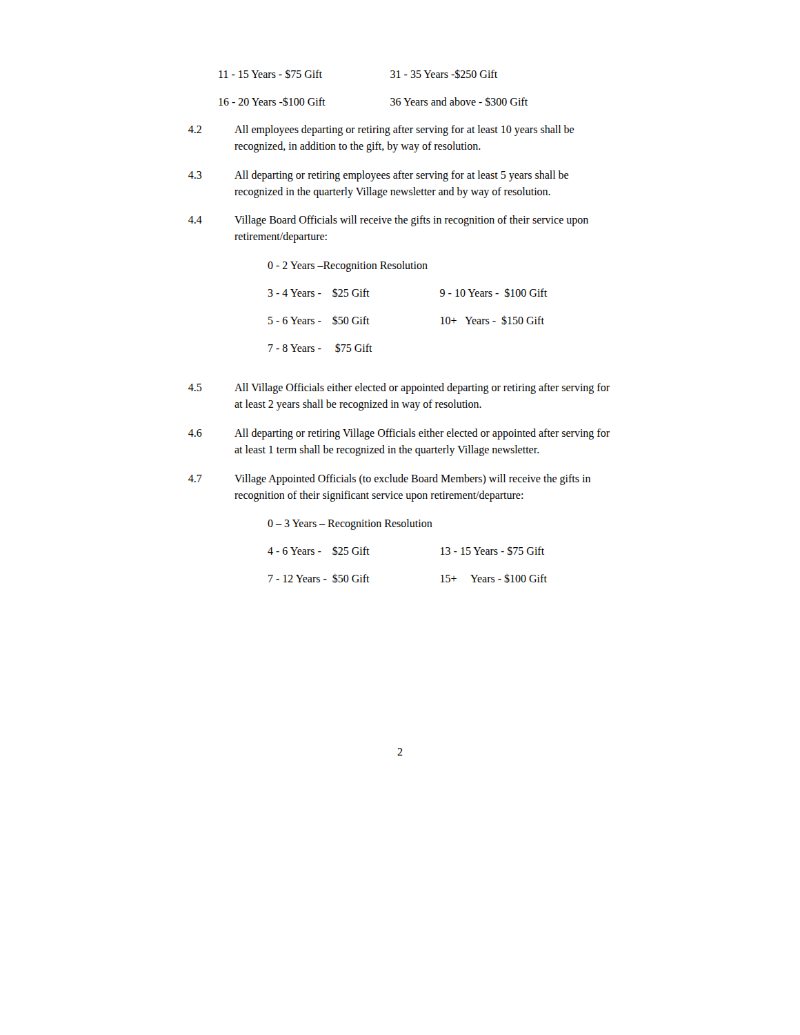11 - 15 Years - $75 Gift31 - 35 Years -$250 Gift
16 - 20 Years -$100 Gift36 Years and above - $300 Gift
4.2
All employees departing or retiring after serving for at least 10 years shall be recognized, in addition to the gift, by way of resolution.
4.3
All departing or retiring employees after serving for at least 5 years shall be recognized in the quarterly Village newsletter and by way of resolution.
4.4
Village Board Officials will receive the gifts in recognition of their service upon retirement/departure:
0 - 2 Years –Recognition Resolution
3 - 4 Years - $25 Gift9 - 10 Years - $100 Gift
5 - 6 Years - $50 Gift10+ Years - $150 Gift
7 - 8 Years - $75 Gift
4.5
All Village Officials either elected or appointed departing or retiring after serving for at least 2 years shall be recognized in way of resolution.
4.6
All departing or retiring Village Officials either elected or appointed after serving for at least 1 term shall be recognized in the quarterly Village newsletter.
4.7
Village Appointed Officials (to exclude Board Members) will receive the gifts in recognition of their significant service upon retirement/departure:
0 – 3 Years – Recognition Resolution
4 - 6 Years - $25 Gift13 - 15 Years - $75 Gift
7 - 12 Years - $50 Gift15+ Years - $100 Gift
2